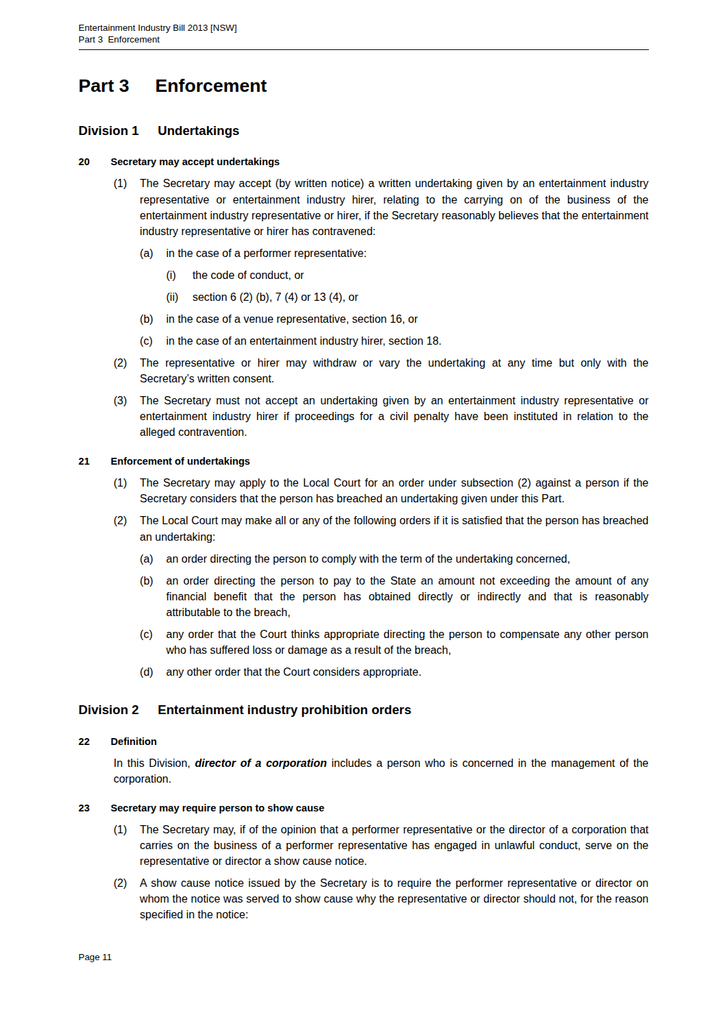Entertainment Industry Bill 2013 [NSW]
Part 3 Enforcement
Part 3 Enforcement
Division 1 Undertakings
20 Secretary may accept undertakings
(1)
The Secretary may accept (by written notice) a written undertaking given by an entertainment industry representative or entertainment industry hirer, relating to the carrying on of the business of the entertainment industry representative or hirer, if the Secretary reasonably believes that the entertainment industry representative or hirer has contravened:
(a)
in the case of a performer representative:
(i)
the code of conduct, or
(ii)
section 6 (2) (b), 7 (4) or 13 (4), or
(b)
in the case of a venue representative, section 16, or
(c)
in the case of an entertainment industry hirer, section 18.
(2)
The representative or hirer may withdraw or vary the undertaking at any time but only with the Secretary’s written consent.
(3)
The Secretary must not accept an undertaking given by an entertainment industry representative or entertainment industry hirer if proceedings for a civil penalty have been instituted in relation to the alleged contravention.
21 Enforcement of undertakings
(1)
The Secretary may apply to the Local Court for an order under subsection (2) against a person if the Secretary considers that the person has breached an undertaking given under this Part.
(2)
The Local Court may make all or any of the following orders if it is satisfied that the person has breached an undertaking:
(a)
an order directing the person to comply with the term of the undertaking concerned,
(b)
an order directing the person to pay to the State an amount not exceeding the amount of any financial benefit that the person has obtained directly or indirectly and that is reasonably attributable to the breach,
(c)
any order that the Court thinks appropriate directing the person to compensate any other person who has suffered loss or damage as a result of the breach,
(d)
any other order that the Court considers appropriate.
Division 2 Entertainment industry prohibition orders
22 Definition
In this Division, director of a corporation includes a person who is concerned in the management of the corporation.
23 Secretary may require person to show cause
(1)
The Secretary may, if of the opinion that a performer representative or the director of a corporation that carries on the business of a performer representative has engaged in unlawful conduct, serve on the representative or director a show cause notice.
(2)
A show cause notice issued by the Secretary is to require the performer representative or director on whom the notice was served to show cause why the representative or director should not, for the reason specified in the notice:
Page 11